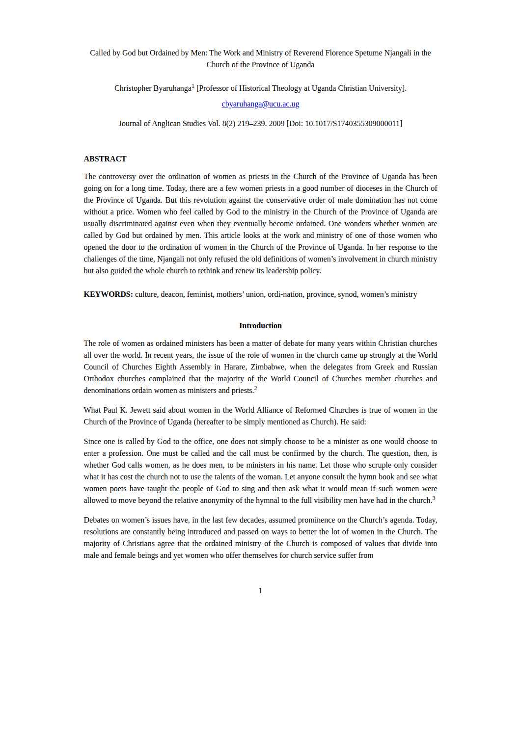Called by God but Ordained by Men: The Work and Ministry of Reverend Florence Spetume Njangali in the Church of the Province of Uganda
Christopher Byaruhanga1 [Professor of Historical Theology at Uganda Christian University].
cbyaruhanga@ucu.ac.ug
Journal of Anglican Studies Vol. 8(2) 219–239. 2009 [Doi: 10.1017/S1740355309000011]
ABSTRACT
The controversy over the ordination of women as priests in the Church of the Province of Uganda has been going on for a long time. Today, there are a few women priests in a good number of dioceses in the Church of the Province of Uganda. But this revolution against the conservative order of male domination has not come without a price. Women who feel called by God to the ministry in the Church of the Province of Uganda are usually discriminated against even when they eventually become ordained. One wonders whether women are called by God but ordained by men. This article looks at the work and ministry of one of those women who opened the door to the ordination of women in the Church of the Province of Uganda. In her response to the challenges of the time, Njangali not only refused the old definitions of women’s involvement in church ministry but also guided the whole church to rethink and renew its leadership policy.
KEYWORDS: culture, deacon, feminist, mothers’ union, ordi-nation, province, synod, women’s ministry
Introduction
The role of women as ordained ministers has been a matter of debate for many years within Christian churches all over the world. In recent years, the issue of the role of women in the church came up strongly at the World Council of Churches Eighth Assembly in Harare, Zimbabwe, when the delegates from Greek and Russian Orthodox churches complained that the majority of the World Council of Churches member churches and denominations ordain women as ministers and priests.2
What Paul K. Jewett said about women in the World Alliance of Reformed Churches is true of women in the Church of the Province of Uganda (hereafter to be simply mentioned as Church). He said:
Since one is called by God to the office, one does not simply choose to be a minister as one would choose to enter a profession. One must be called and the call must be confirmed by the church. The question, then, is whether God calls women, as he does men, to be ministers in his name. Let those who scruple only consider what it has cost the church not to use the talents of the woman. Let anyone consult the hymn book and see what women poets have taught the people of God to sing and then ask what it would mean if such women were allowed to move beyond the relative anonymity of the hymnal to the full visibility men have had in the church.3
Debates on women’s issues have, in the last few decades, assumed prominence on the Church’s agenda. Today, resolutions are constantly being introduced and passed on ways to better the lot of women in the Church. The majority of Christians agree that the ordained ministry of the Church is composed of values that divide into male and female beings and yet women who offer themselves for church service suffer from
1